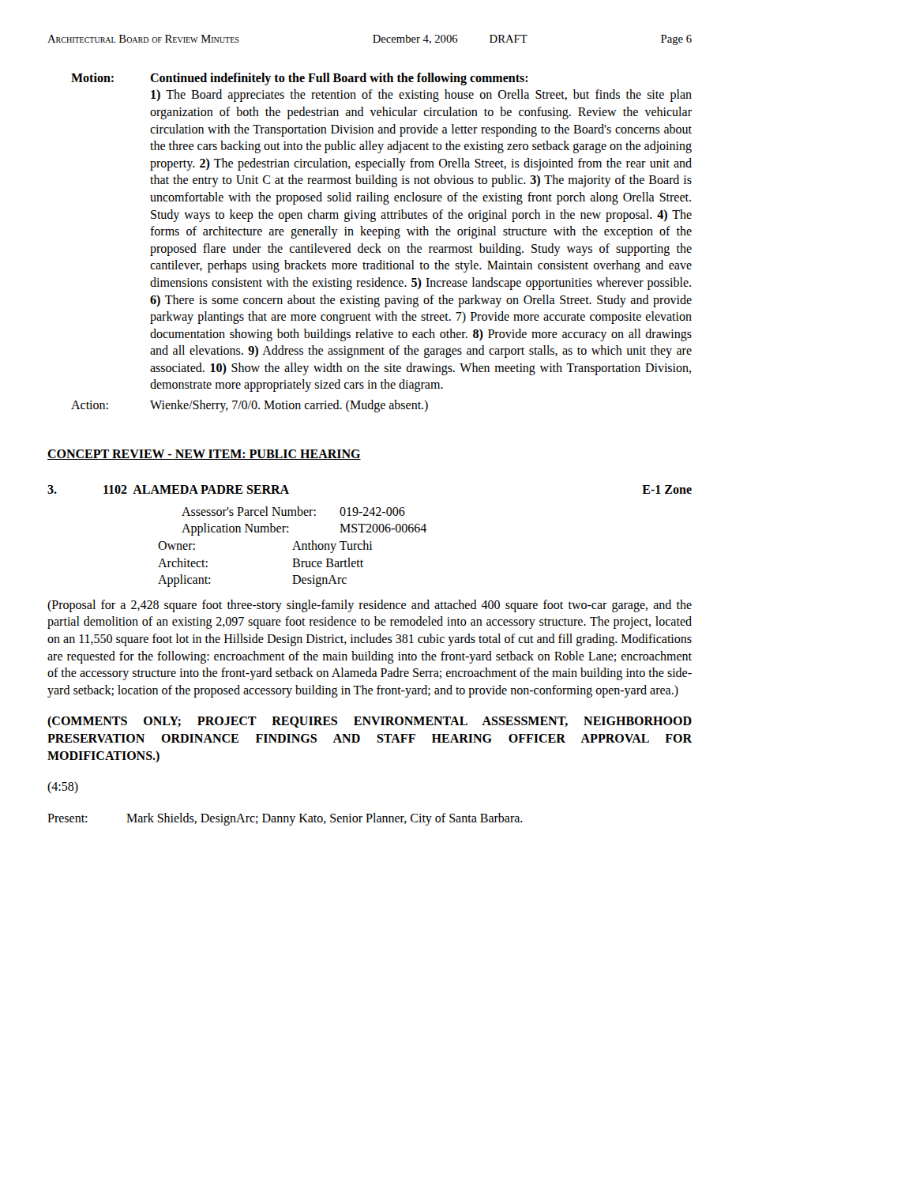Architectural Board of Review Minutes
December 4, 2006 DRAFT
Page 6
Motion:
Continued indefinitely to the Full Board with the following comments:
1) The Board appreciates the retention of the existing house on Orella Street, but finds the site plan organization of both the pedestrian and vehicular circulation to be confusing. Review the vehicular circulation with the Transportation Division and provide a letter responding to the Board's concerns about the three cars backing out into the public alley adjacent to the existing zero setback garage on the adjoining property. 2) The pedestrian circulation, especially from Orella Street, is disjointed from the rear unit and that the entry to Unit C at the rearmost building is not obvious to public. 3) The majority of the Board is uncomfortable with the proposed solid railing enclosure of the existing front porch along Orella Street. Study ways to keep the open charm giving attributes of the original porch in the new proposal. 4) The forms of architecture are generally in keeping with the original structure with the exception of the proposed flare under the cantilevered deck on the rearmost building. Study ways of supporting the cantilever, perhaps using brackets more traditional to the style. Maintain consistent overhang and eave dimensions consistent with the existing residence. 5) Increase landscape opportunities wherever possible. 6) There is some concern about the existing paving of the parkway on Orella Street. Study and provide parkway plantings that are more congruent with the street. 7) Provide more accurate composite elevation documentation showing both buildings relative to each other. 8) Provide more accuracy on all drawings and all elevations. 9) Address the assignment of the garages and carport stalls, as to which unit they are associated. 10) Show the alley width on the site drawings. When meeting with Transportation Division, demonstrate more appropriately sized cars in the diagram.
Action:
Wienke/Sherry, 7/0/0. Motion carried. (Mudge absent.)
CONCEPT REVIEW - NEW ITEM: PUBLIC HEARING
3.
1102 ALAMEDA PADRE SERRA
E-1 Zone
Assessor's Parcel Number:
019-242-006
Application Number:
MST2006-00664
Owner:
Anthony Turchi
Architect:
Bruce Bartlett
Applicant:
DesignArc
(Proposal for a 2,428 square foot three-story single-family residence and attached 400 square foot two-car garage, and the partial demolition of an existing 2,097 square foot residence to be remodeled into an accessory structure. The project, located on an 11,550 square foot lot in the Hillside Design District, includes 381 cubic yards total of cut and fill grading. Modifications are requested for the following: encroachment of the main building into the front-yard setback on Roble Lane; encroachment of the accessory structure into the front-yard setback on Alameda Padre Serra; encroachment of the main building into the side-yard setback; location of the proposed accessory building in The front-yard; and to provide non-conforming open-yard area.)
(COMMENTS ONLY; PROJECT REQUIRES ENVIRONMENTAL ASSESSMENT, NEIGHBORHOOD PRESERVATION ORDINANCE FINDINGS AND STAFF HEARING OFFICER APPROVAL FOR MODIFICATIONS.)
(4:58)
Present:
Mark Shields, DesignArc; Danny Kato, Senior Planner, City of Santa Barbara.